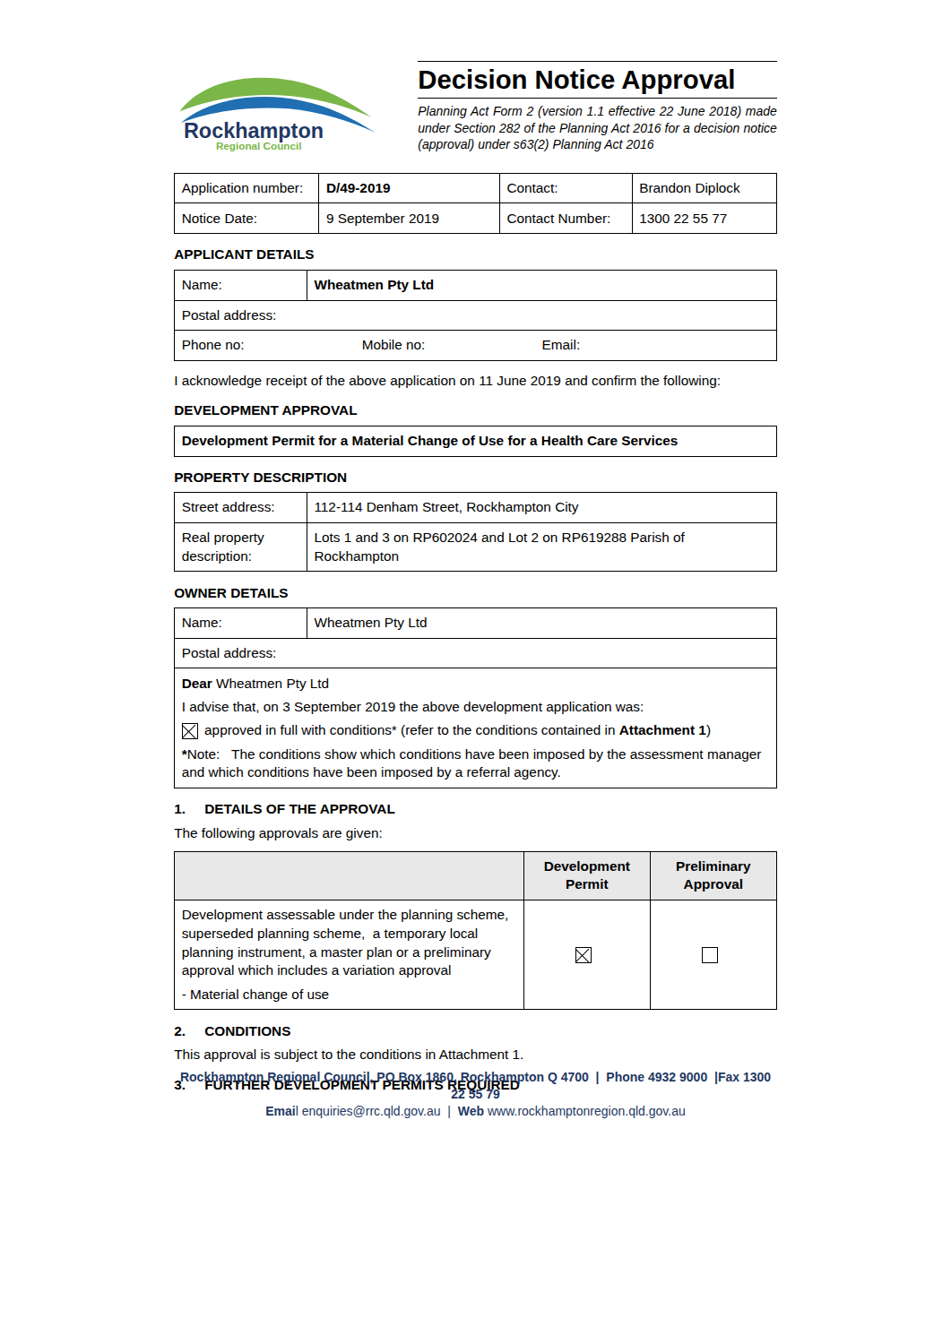Rockhampton Regional Council
Decision Notice Approval
Planning Act Form 2 (version 1.1 effective 22 June 2018) made under Section 282 of the Planning Act 2016 for a decision notice (approval) under s63(2) Planning Act 2016
| Application number: | D/49-2019 | Contact: | Brandon Diplock |
| Notice Date: | 9 September 2019 | Contact Number: | 1300 22 55 77 |
Applicant Details
| Name: | Wheatmen Pty Ltd |
| Postal address: |
| Phone no: Mobile no: Email: |
I acknowledge receipt of the above application on 11 June 2019 and confirm the following:
Development Approval
| Development Permit for a Material Change of Use for a Health Care Services |
Property Description
| Street address: | 112-114 Denham Street, Rockhampton City |
| Real property description: | Lots 1 and 3 on RP602024 and Lot 2 on RP619288 Parish of Rockhampton |
Owner Details
| Name: | Wheatmen Pty Ltd |
| Postal address: |
| Dear Wheatmen Pty Ltd I advise that, on 3 September 2019 the above development application was: approved in full with conditions* (refer to the conditions contained in Attachment 1 ) * Note: The conditions show which conditions have been imposed by the assessment manager and which conditions have been imposed by a referral agency. |
1. DETAILS OF THE APPROVAL
The following approvals are given:
| | Development Permit | Preliminary Approval |
| --- | --- | --- |
| Development assessable under the planning scheme, superseded planning scheme, a temporary local planning instrument, a master plan or a preliminary approval which includes a variation approval - Material change of use | | |
2. CONDITIONS
This approval is subject to the conditions in Attachment 1.
3. FURTHER DEVELOPMENT PERMITS REQUIRED
Rockhampton Regional Council, PO Box 1860, Rockhampton Q 4700 | Phone 4932 9000 |Fax 1300 22 55 79
Email enquiries@rrc.qld.gov.au | Web www.rockhamptonregion.qld.gov.au